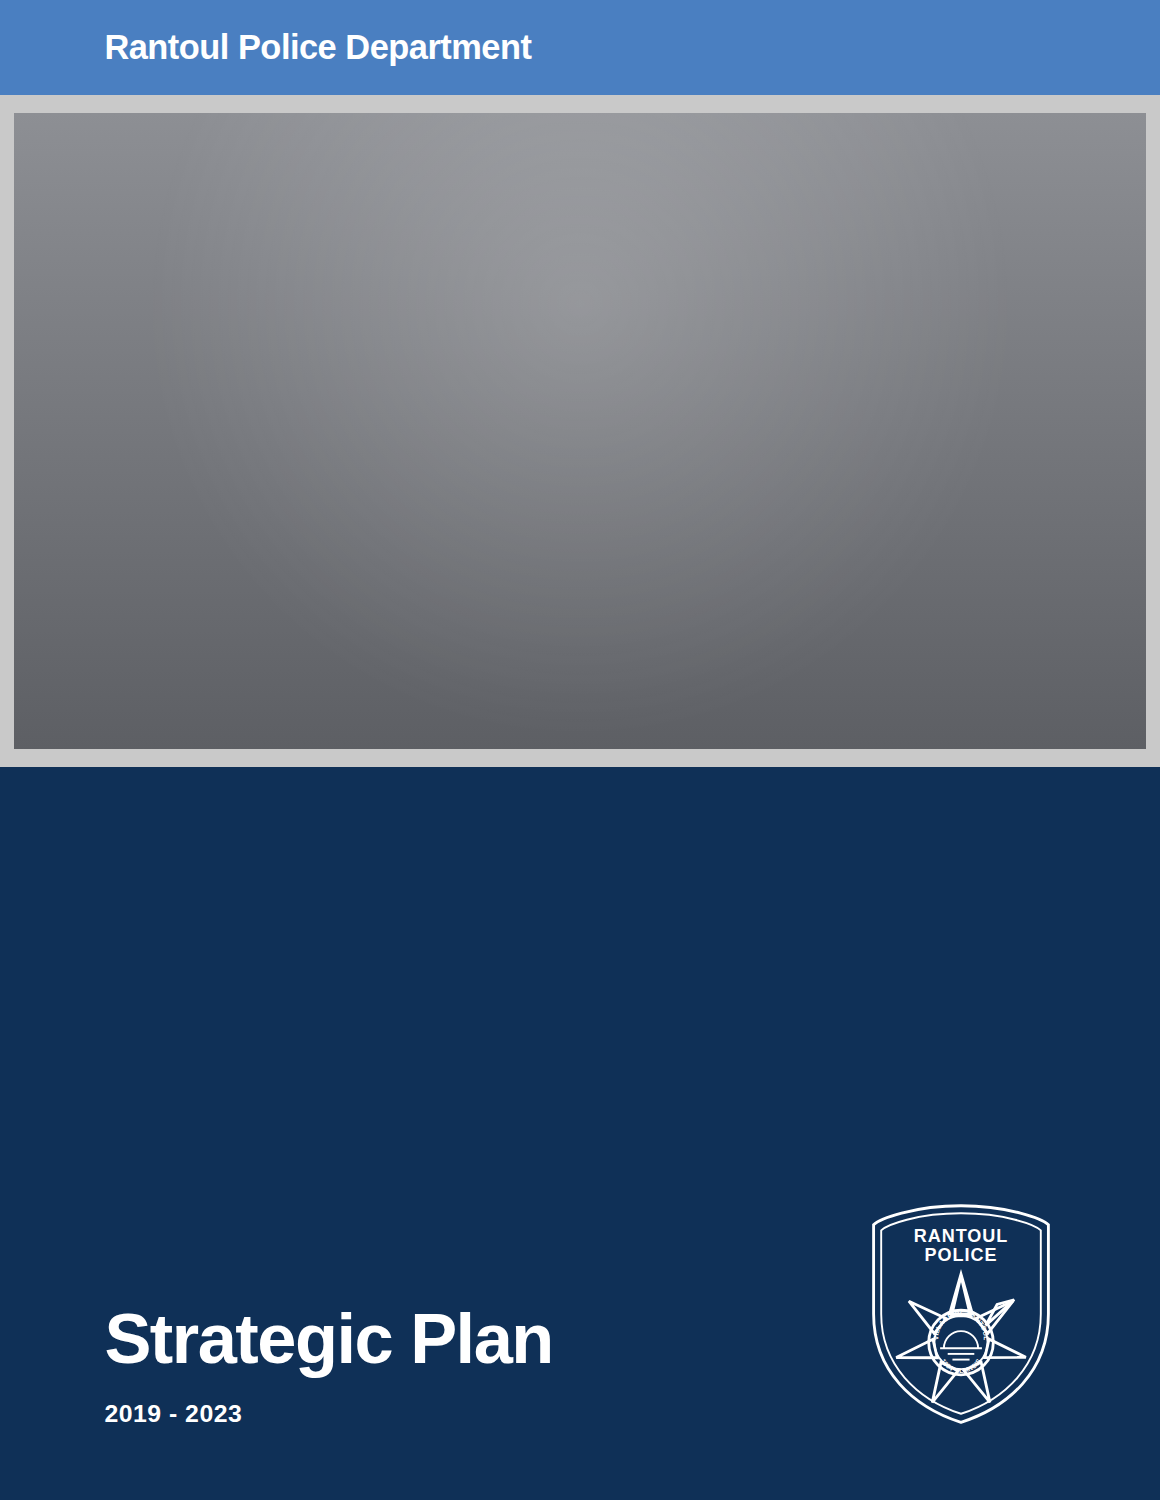Rantoul Police Department
Five Rantoul Police Department officers standing together in a room with a brick fireplace, wall-mounted television, wooden shelving, and leather furniture.
Strategic Plan
2019 - 2023
RANTOUL POLICE VILLAGE OF RANTOUL 1854 • ILLINOIS